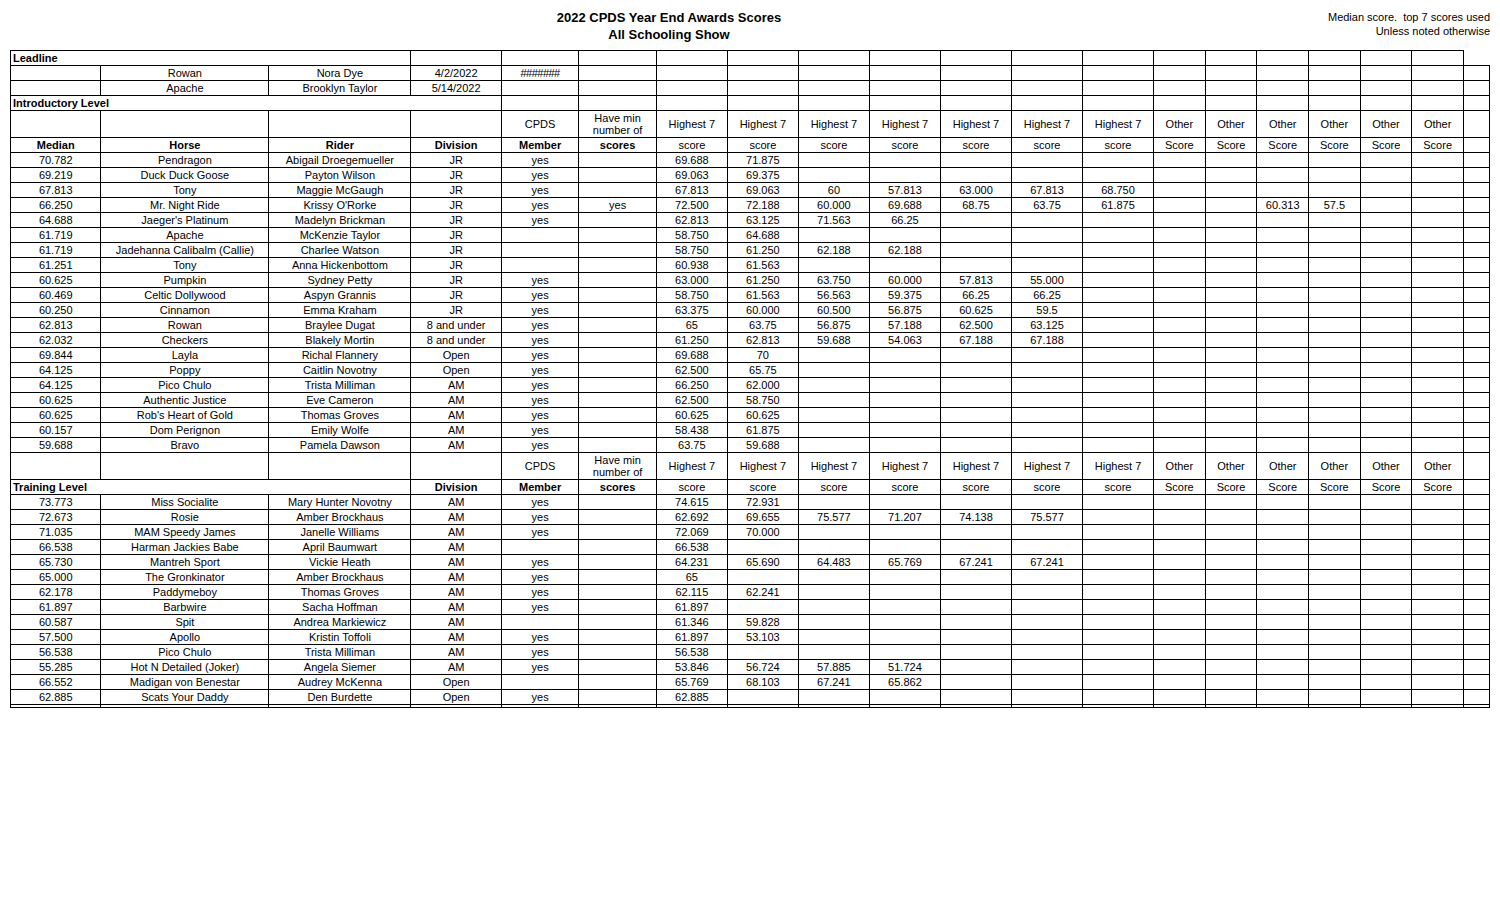2022 CPDS Year End Awards Scores
All Schooling Show
Median score. top 7 scores used
Unless noted otherwise
| Leadline | | | | | | | | | | | | | | | | |
| | Rowan | Nora Dye | 4/2/2022 | ####### | | | | | | | | | | | | | | | |
| | Apache | Brooklyn Taylor | 5/14/2022 | | | | | | | | | | | | | | | | |
| Introductory Level | | | | | | | | | | | | | | | | |
| | | | | CPDS | Have min number of | Highest 7 | Highest 7 | Highest 7 | Highest 7 | Highest 7 | Highest 7 | Highest 7 | Other | Other | Other | Other | Other | Other | |
| Median | Horse | Rider | Division | Member | scores | score | score | score | score | score | score | score | Score | Score | Score | Score | Score | Score | |
| 70.782 | Pendragon | Abigail Droegemueller | JR | yes | | 69.688 | 71.875 | | | | | | | | | | | | |
| 69.219 | Duck Duck Goose | Payton Wilson | JR | yes | | 69.063 | 69.375 | | | | | | | | | | | | |
| 67.813 | Tony | Maggie McGaugh | JR | yes | | 67.813 | 69.063 | 60 | 57.813 | 63.000 | 67.813 | 68.750 | | | | | | | |
| 66.250 | Mr. Night Ride | Krissy O'Rorke | JR | yes | yes | 72.500 | 72.188 | 60.000 | 69.688 | 68.75 | 63.75 | 61.875 | | | 60.313 | 57.5 | | | |
| 64.688 | Jaeger's Platinum | Madelyn Brickman | JR | yes | | 62.813 | 63.125 | 71.563 | 66.25 | | | | | | | | | | |
| 61.719 | Apache | McKenzie Taylor | JR | | | 58.750 | 64.688 | | | | | | | | | | | | |
| 61.719 | Jadehanna Calibalm (Callie) | Charlee Watson | JR | | | 58.750 | 61.250 | 62.188 | 62.188 | | | | | | | | | | |
| 61.251 | Tony | Anna Hickenbottom | JR | | | 60.938 | 61.563 | | | | | | | | | | | | |
| 60.625 | Pumpkin | Sydney Petty | JR | yes | | 63.000 | 61.250 | 63.750 | 60.000 | 57.813 | 55.000 | | | | | | | | |
| 60.469 | Celtic Dollywood | Aspyn Grannis | JR | yes | | 58.750 | 61.563 | 56.563 | 59.375 | 66.25 | 66.25 | | | | | | | | |
| 60.250 | Cinnamon | Emma Kraham | JR | yes | | 63.375 | 60.000 | 60.500 | 56.875 | 60.625 | 59.5 | | | | | | | | |
| 62.813 | Rowan | Braylee Dugat | 8 and under | yes | | 65 | 63.75 | 56.875 | 57.188 | 62.500 | 63.125 | | | | | | | | |
| 62.032 | Checkers | Blakely Mortin | 8 and under | yes | | 61.250 | 62.813 | 59.688 | 54.063 | 67.188 | 67.188 | | | | | | | | |
| 69.844 | Layla | Richal Flannery | Open | yes | | 69.688 | 70 | | | | | | | | | | | | |
| 64.125 | Poppy | Caitlin Novotny | Open | yes | | 62.500 | 65.75 | | | | | | | | | | | | |
| 64.125 | Pico Chulo | Trista Milliman | AM | yes | | 66.250 | 62.000 | | | | | | | | | | | | |
| 60.625 | Authentic Justice | Eve Cameron | AM | yes | | 62.500 | 58.750 | | | | | | | | | | | | |
| 60.625 | Rob's Heart of Gold | Thomas Groves | AM | yes | | 60.625 | 60.625 | | | | | | | | | | | | |
| 60.157 | Dom Perignon | Emily Wolfe | AM | yes | | 58.438 | 61.875 | | | | | | | | | | | | |
| 59.688 | Bravo | Pamela Dawson | AM | yes | | 63.75 | 59.688 | | | | | | | | | | | | |
| | | | | CPDS | Have min number of | Highest 7 | Highest 7 | Highest 7 | Highest 7 | Highest 7 | Highest 7 | Highest 7 | Other | Other | Other | Other | Other | Other | |
| Training Level | Division | Member | scores | score | score | score | score | score | score | score | Score | Score | Score | Score | Score | Score | |
| 73.773 | Miss Socialite | Mary Hunter Novotny | AM | yes | | 74.615 | 72.931 | | | | | | | | | | | | |
| 72.673 | Rosie | Amber Brockhaus | AM | yes | | 62.692 | 69.655 | 75.577 | 71.207 | 74.138 | 75.577 | | | | | | | | |
| 71.035 | MAM Speedy James | Janelle Williams | AM | yes | | 72.069 | 70.000 | | | | | | | | | | | | |
| 66.538 | Harman Jackies Babe | April Baumwart | AM | | | 66.538 | | | | | | | | | | | | | |
| 65.730 | Mantreh Sport | Vickie Heath | AM | yes | | 64.231 | 65.690 | 64.483 | 65.769 | 67.241 | 67.241 | | | | | | | | |
| 65.000 | The Gronkinator | Amber Brockhaus | AM | yes | | 65 | | | | | | | | | | | | | |
| 62.178 | Paddymeboy | Thomas Groves | AM | yes | | 62.115 | 62.241 | | | | | | | | | | | | |
| 61.897 | Barbwire | Sacha Hoffman | AM | yes | | 61.897 | | | | | | | | | | | | | |
| 60.587 | Spit | Andrea Markiewicz | AM | | | 61.346 | 59.828 | | | | | | | | | | | | |
| 57.500 | Apollo | Kristin Toffoli | AM | yes | | 61.897 | 53.103 | | | | | | | | | | | | |
| 56.538 | Pico Chulo | Trista Milliman | AM | yes | | 56.538 | | | | | | | | | | | | | |
| 55.285 | Hot N Detailed (Joker) | Angela Siemer | AM | yes | | 53.846 | 56.724 | 57.885 | 51.724 | | | | | | | | | | |
| 66.552 | Madigan von Benestar | Audrey McKenna | Open | | | 65.769 | 68.103 | 67.241 | 65.862 | | | | | | | | | | |
| 62.885 | Scats Your Daddy | Den Burdette | Open | yes | | 62.885 | | | | | | | | | | | | | |